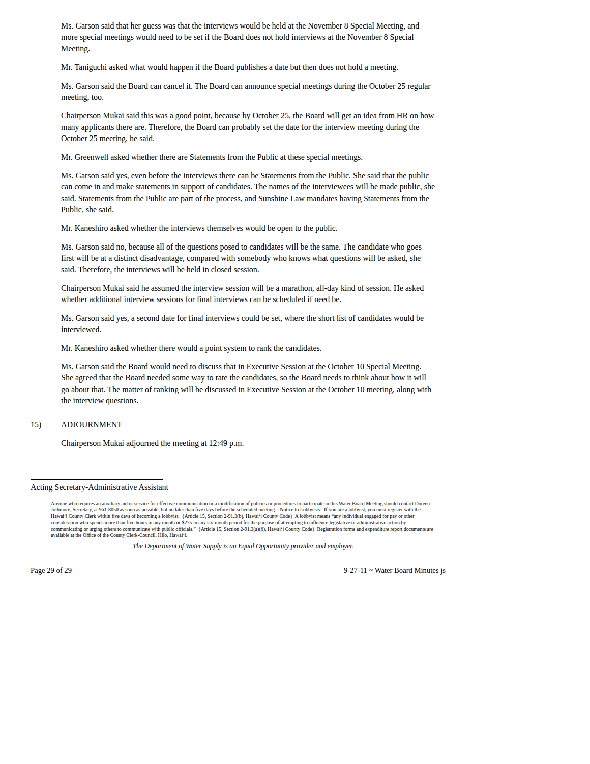Ms. Garson said that her guess was that the interviews would be held at the November 8 Special Meeting, and more special meetings would need to be set if the Board does not hold interviews at the November 8 Special Meeting.
Mr. Taniguchi asked what would happen if the Board publishes a date but then does not hold a meeting.
Ms. Garson said the Board can cancel it. The Board can announce special meetings during the October 25 regular meeting, too.
Chairperson Mukai said this was a good point, because by October 25, the Board will get an idea from HR on how many applicants there are. Therefore, the Board can probably set the date for the interview meeting during the October 25 meeting, he said.
Mr. Greenwell asked whether there are Statements from the Public at these special meetings.
Ms. Garson said yes, even before the interviews there can be Statements from the Public. She said that the public can come in and make statements in support of candidates. The names of the interviewees will be made public, she said. Statements from the Public are part of the process, and Sunshine Law mandates having Statements from the Public, she said.
Mr. Kaneshiro asked whether the interviews themselves would be open to the public.
Ms. Garson said no, because all of the questions posed to candidates will be the same. The candidate who goes first will be at a distinct disadvantage, compared with somebody who knows what questions will be asked, she said. Therefore, the interviews will be held in closed session.
Chairperson Mukai said he assumed the interview session will be a marathon, all-day kind of session. He asked whether additional interview sessions for final interviews can be scheduled if need be.
Ms. Garson said yes, a second date for final interviews could be set, where the short list of candidates would be interviewed.
Mr. Kaneshiro asked whether there would a point system to rank the candidates.
Ms. Garson said the Board would need to discuss that in Executive Session at the October 10 Special Meeting. She agreed that the Board needed some way to rate the candidates, so the Board needs to think about how it will go about that. The matter of ranking will be discussed in Executive Session at the October 10 meeting, along with the interview questions.
15) ADJOURNMENT
Chairperson Mukai adjourned the meeting at 12:49 p.m.
Acting Secretary-Administrative Assistant
Anyone who requires an auxiliary aid or service for effective communication or a modification of policies or procedures to participate in this Water Board Meeting should contact Doreen Jollimore, Secretary, at 961-8050 as soon as possible, but no later than five days before the scheduled meeting. Notice to Lobbyists: If you are a lobbyist, you must register with the Hawaiʻi County Clerk within five days of becoming a lobbyist. {Article 15, Section 2-91.3(b), Hawaiʻi County Code} A lobbyist means “any individual engaged for pay or other consideration who spends more than five hours in any month or $275 in any six-month period for the purpose of attempting to influence legislative or administrative action by communicating or urging others to communicate with public officials.” {Article 15, Section 2-91.3(a)(6), Hawaiʻi County Code} Registration forms and expenditure report documents are available at the Office of the County Clerk-Council, Hilo, Hawaiʻi.
The Department of Water Supply is an Equal Opportunity provider and employer.
Page 29 of 29 9-27-11 ~ Water Board Minutes js